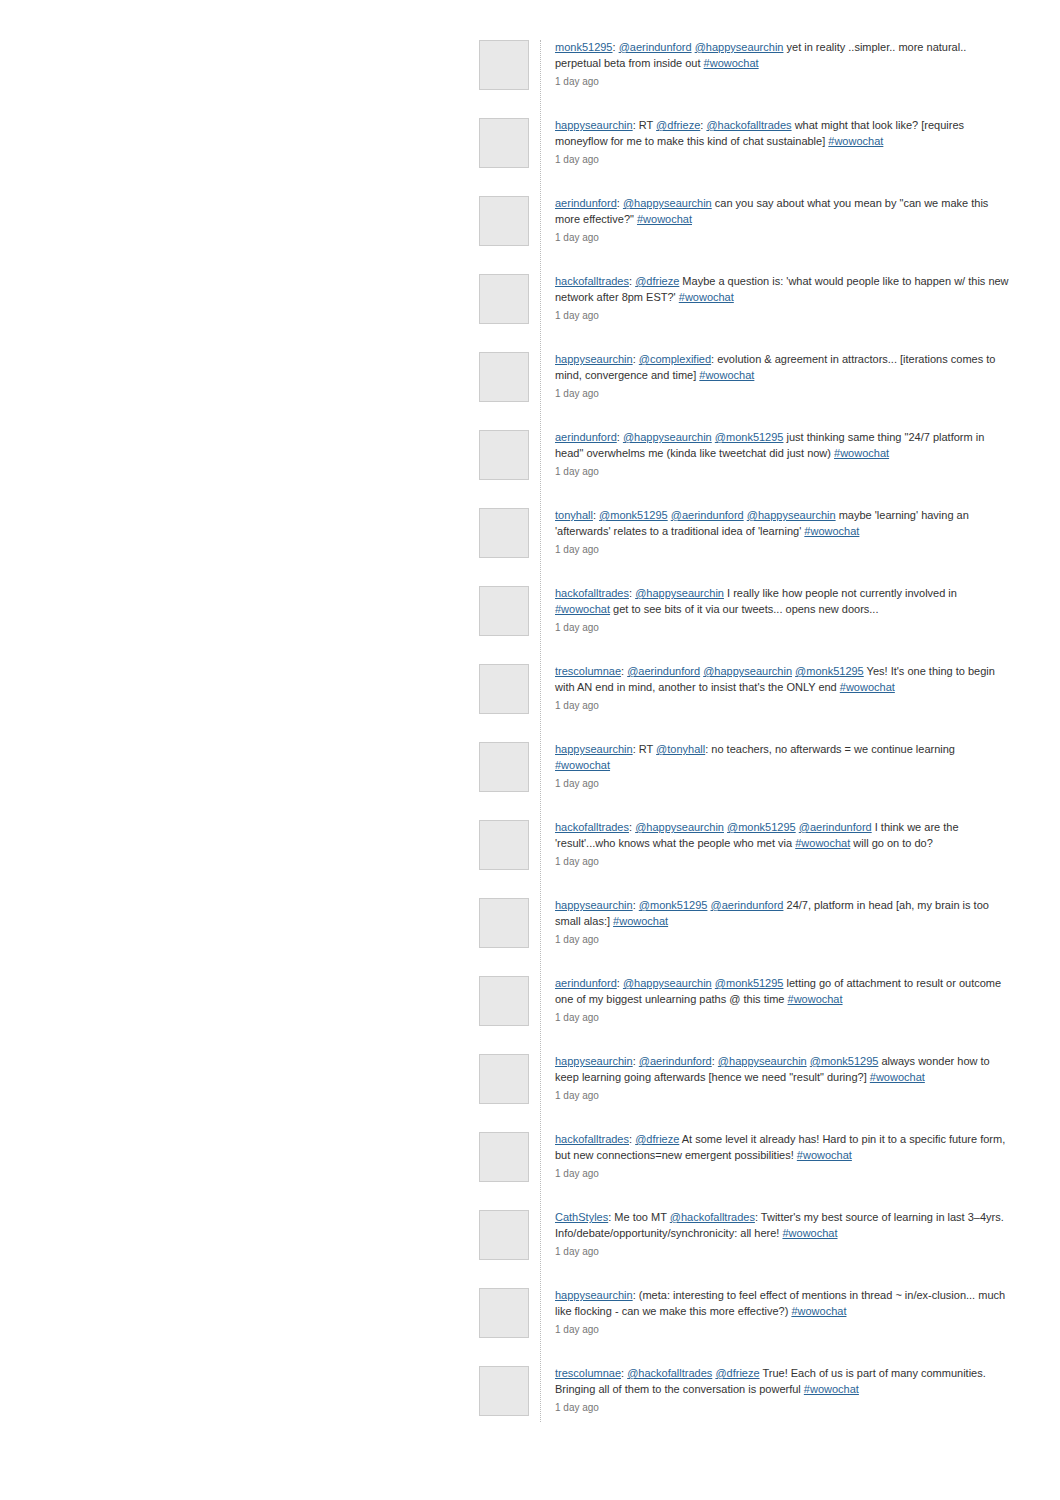monk51295: @aerindunford @happyseaurchin yet in reality ..simpler.. more natural.. perpetual beta from inside out #wowochat 1 day ago
happyseaurchin: RT @dfrieze: @hackofalltrades what might that look like? [requires moneyflow for me to make this kind of chat sustainable] #wowochat 1 day ago
aerindunford: @happyseaurchin can you say about what you mean by "can we make this more effective?" #wowochat 1 day ago
hackofalltrades: @dfrieze Maybe a question is: 'what would people like to happen w/ this new network after 8pm EST?' #wowochat 1 day ago
happyseaurchin: @complexified: evolution & agreement in attractors... [iterations comes to mind, convergence and time] #wowochat 1 day ago
aerindunford: @happyseaurchin @monk51295 just thinking same thing "24/7 platform in head" overwhelms me (kinda like tweetchat did just now) #wowochat 1 day ago
tonyhall: @monk51295 @aerindunford @happyseaurchin maybe 'learning' having an 'afterwards' relates to a traditional idea of 'learning' #wowochat 1 day ago
hackofalltrades: @happyseaurchin I really like how people not currently involved in #wowochat get to see bits of it via our tweets... opens new doors... 1 day ago
trescolumnae: @aerindunford @happyseaurchin @monk51295 Yes! It's one thing to begin with AN end in mind, another to insist that's the ONLY end #wowochat 1 day ago
happyseaurchin: RT @tonyhall: no teachers, no afterwards = we continue learning #wowochat 1 day ago
hackofalltrades: @happyseaurchin @monk51295 @aerindunford I think we are the 'result'...who knows what the people who met via #wowochat will go on to do? 1 day ago
happyseaurchin: @monk51295 @aerindunford 24/7, platform in head [ah, my brain is too small alas:] #wowochat 1 day ago
aerindunford: @happyseaurchin @monk51295 letting go of attachment to result or outcome one of my biggest unlearning paths @ this time #wowochat 1 day ago
happyseaurchin: @aerindunford: @happyseaurchin @monk51295 always wonder how to keep learning going afterwards [hence we need "result" during?] #wowochat 1 day ago
hackofalltrades: @dfrieze At some level it already has! Hard to pin it to a specific future form, but new connections=new emergent possibilities! #wowochat 1 day ago
CathStyles: Me too MT @hackofalltrades: Twitter's my best source of learning in last 3–4yrs.
Info/debate/opportunity/synchronicity: all here! #wowochat 1 day ago
happyseaurchin: (meta: interesting to feel effect of mentions in thread ~ in/ex-clusion... much like flocking - can we make this more effective?) #wowochat 1 day ago
trescolumnae: @hackofalltrades @dfrieze True! Each of us is part of many communities. Bringing all of them to the conversation is powerful #wowochat 1 day ago